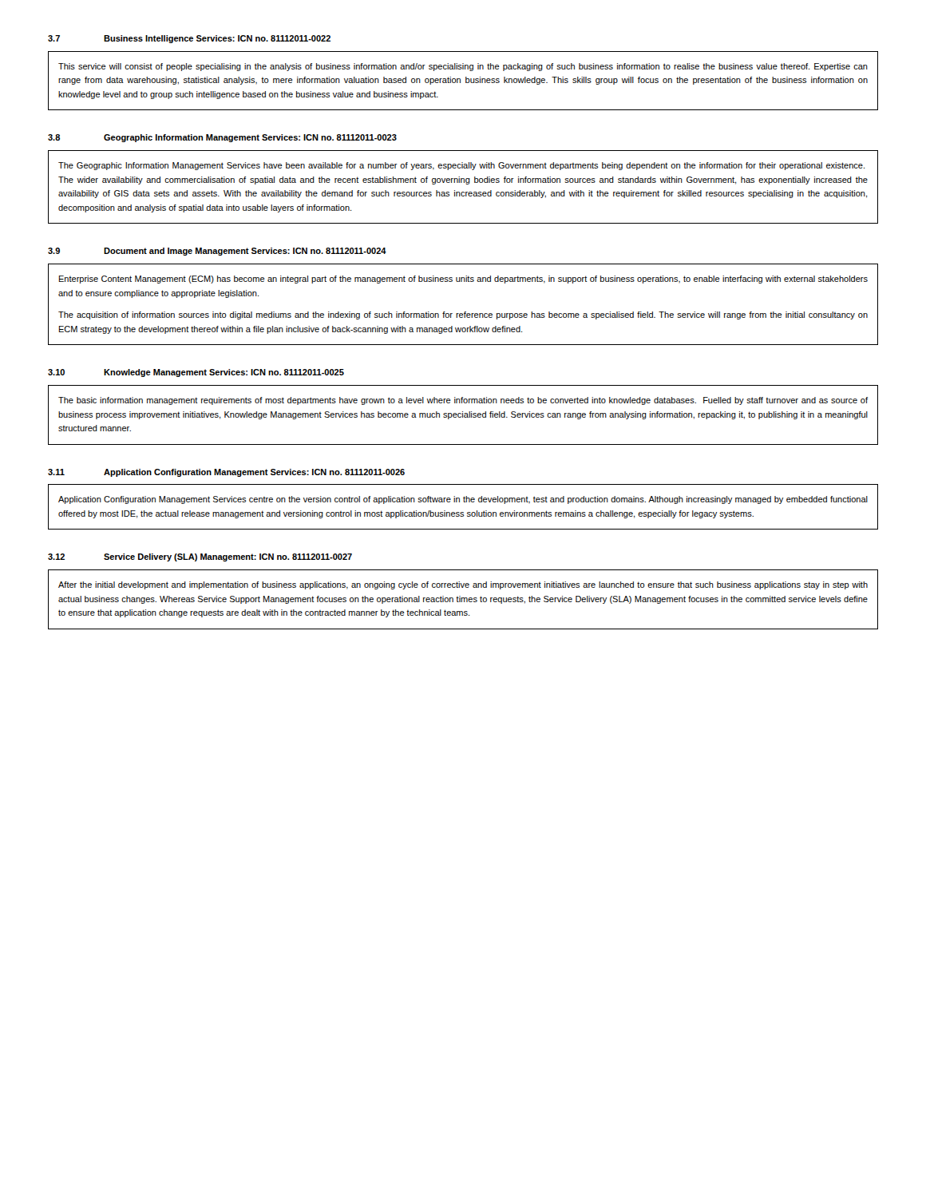3.7 Business Intelligence Services: ICN no. 81112011-0022
This service will consist of people specialising in the analysis of business information and/or specialising in the packaging of such business information to realise the business value thereof. Expertise can range from data warehousing, statistical analysis, to mere information valuation based on operation business knowledge. This skills group will focus on the presentation of the business information on knowledge level and to group such intelligence based on the business value and business impact.
3.8 Geographic Information Management Services: ICN no. 81112011-0023
The Geographic Information Management Services have been available for a number of years, especially with Government departments being dependent on the information for their operational existence. The wider availability and commercialisation of spatial data and the recent establishment of governing bodies for information sources and standards within Government, has exponentially increased the availability of GIS data sets and assets. With the availability the demand for such resources has increased considerably, and with it the requirement for skilled resources specialising in the acquisition, decomposition and analysis of spatial data into usable layers of information.
3.9 Document and Image Management Services: ICN no. 81112011-0024
Enterprise Content Management (ECM) has become an integral part of the management of business units and departments, in support of business operations, to enable interfacing with external stakeholders and to ensure compliance to appropriate legislation.
The acquisition of information sources into digital mediums and the indexing of such information for reference purpose has become a specialised field. The service will range from the initial consultancy on ECM strategy to the development thereof within a file plan inclusive of back-scanning with a managed workflow defined.
3.10 Knowledge Management Services: ICN no. 81112011-0025
The basic information management requirements of most departments have grown to a level where information needs to be converted into knowledge databases. Fuelled by staff turnover and as source of business process improvement initiatives, Knowledge Management Services has become a much specialised field. Services can range from analysing information, repacking it, to publishing it in a meaningful structured manner.
3.11 Application Configuration Management Services: ICN no. 81112011-0026
Application Configuration Management Services centre on the version control of application software in the development, test and production domains. Although increasingly managed by embedded functional offered by most IDE, the actual release management and versioning control in most application/business solution environments remains a challenge, especially for legacy systems.
3.12 Service Delivery (SLA) Management: ICN no. 81112011-0027
After the initial development and implementation of business applications, an ongoing cycle of corrective and improvement initiatives are launched to ensure that such business applications stay in step with actual business changes. Whereas Service Support Management focuses on the operational reaction times to requests, the Service Delivery (SLA) Management focuses in the committed service levels define to ensure that application change requests are dealt with in the contracted manner by the technical teams.